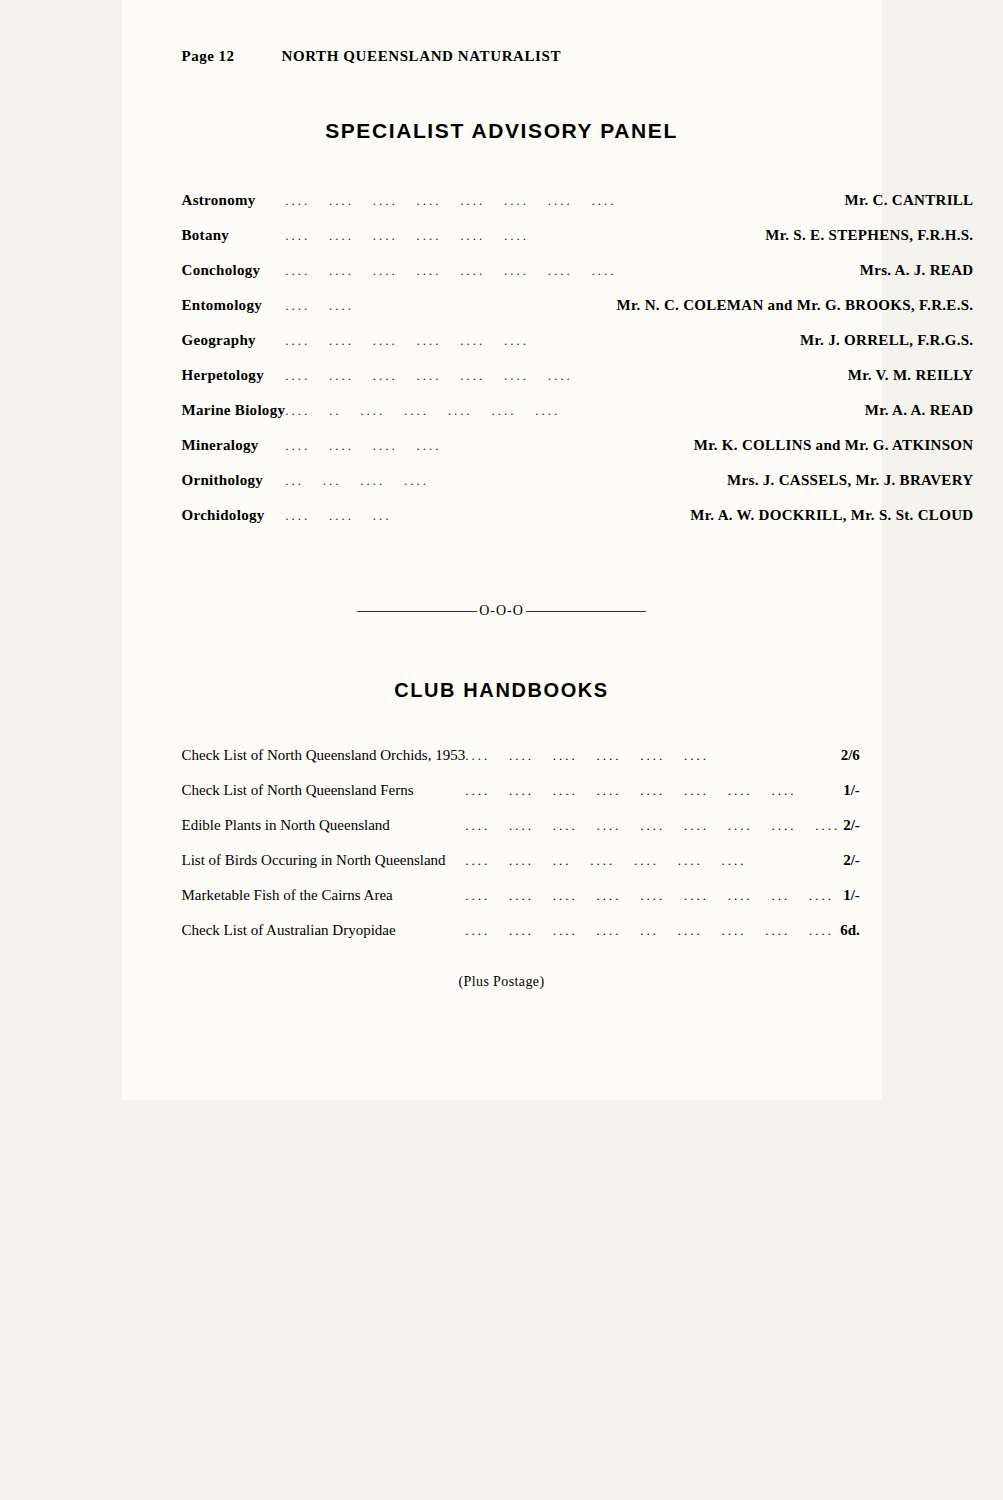Page 12
NORTH QUEENSLAND NATURALIST
SPECIALIST ADVISORY PANEL
| Astronomy | .... .... .... .... .... .... .... .... | Mr. C. CANTRILL |
| Botany | .... .... .... .... .... .... | Mr. S. E. STEPHENS, F.R.H.S. |
| Conchology | .... .... .... .... .... .... .... .... | Mrs. A. J. READ |
| Entomology | .... .... | Mr. N. C. COLEMAN and Mr. G. BROOKS, F.R.E.S. |
| Geography | .... .... .... .... .... .... | Mr. J. ORRELL, F.R.G.S. |
| Herpetology | .... .... .... .... .... .... .... | Mr. V. M. REILLY |
| Marine Biology | .... .. .... .... .... .... .... | Mr. A. A. READ |
| Mineralogy | .... .... .... .... | Mr. K. COLLINS and Mr. G. ATKINSON |
| Ornithology | ... ... .... .... | Mrs. J. CASSELS, Mr. J. BRAVERY |
| Orchidology | .... .... ... | Mr. A. W. DOCKRILL, Mr. S. St. CLOUD |
O-O-O
CLUB HANDBOOKS
| Check List of North Queensland Orchids, 1953 | .... .... .... .... .... .... | 2/6 |
| Check List of North Queensland Ferns | .... .... .... .... .... .... .... .... | 1/- |
| Edible Plants in North Queensland | .... .... .... .... .... .... .... .... .... | 2/- |
| List of Birds Occuring in North Queensland | .... .... ... .... .... .... .... | 2/- |
| Marketable Fish of the Cairns Area | .... .... .... .... .... .... .... ... .... | 1/- |
| Check List of Australian Dryopidae | .... .... .... .... ... .... .... .... .... | 6d. |
(Plus Postage)